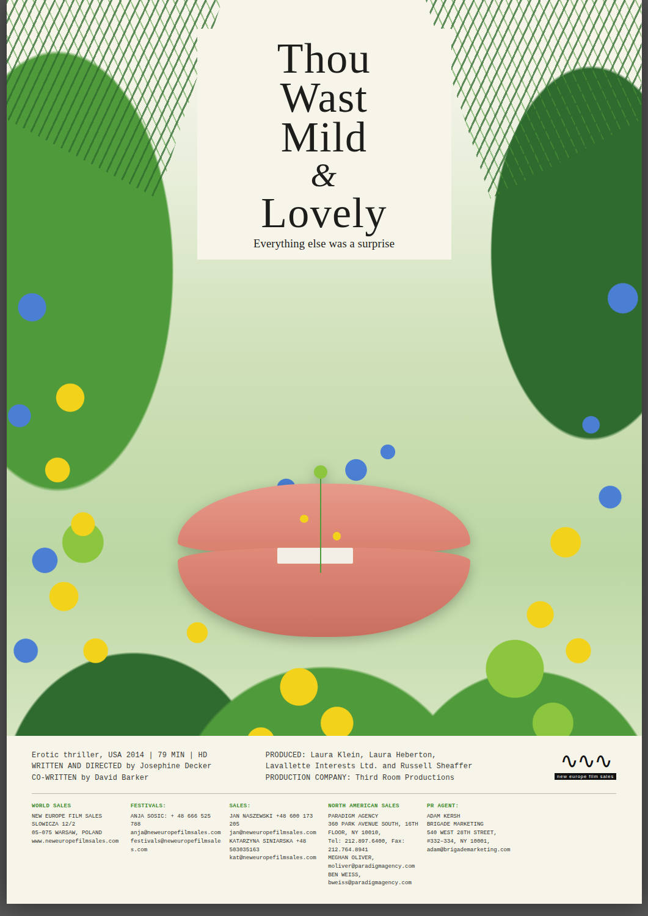Thou
Wast
Mild
& Lovely
Everything else was a surprise
Erotic thriller, USA 2014 | 79 MIN | HD
WRITTEN AND DIRECTED by Josephine Decker
CO-WRITTEN by David Barker
PRODUCED: Laura Klein, Laura Heberton,
Lavallette Interests Ltd. and Russell Sheaffer
PRODUCTION COMPANY: Third Room Productions
∿∿∿
new europe film sales
World Sales
NEW EUROPE FILM SALES
SLOWICZA 12/2
05–075 WARSAW, POLAND
www.neweuropefilmsales.com
Festivals:
ANJA SOSIC: + 48 666 525 788
anja@neweuropefilmsales.com
festivals@neweuropefilmsales.com
Sales:
JAN NASZEWSKI +48 600 173 205
jan@neweuropefilmsales.com
KATARZYNA SINIARSKA +48 503035163
kat@neweuropefilmsales.com
North American Sales
PARADIGM AGENCY
360 PARK AVENUE SOUTH, 16TH FLOOR, NY 10010,
Tel: 212.897.6400, Fax: 212.764.8941
MEGHAN OLIVER, moliver@paradigmagency.com
BEN WEISS, bweiss@paradigmagency.com
PR Agent:
ADAM KERSH
BRIGADE MARKETING
540 WEST 28TH STREET,
#332–334, NY 10001,
adam@brigademarketing.com